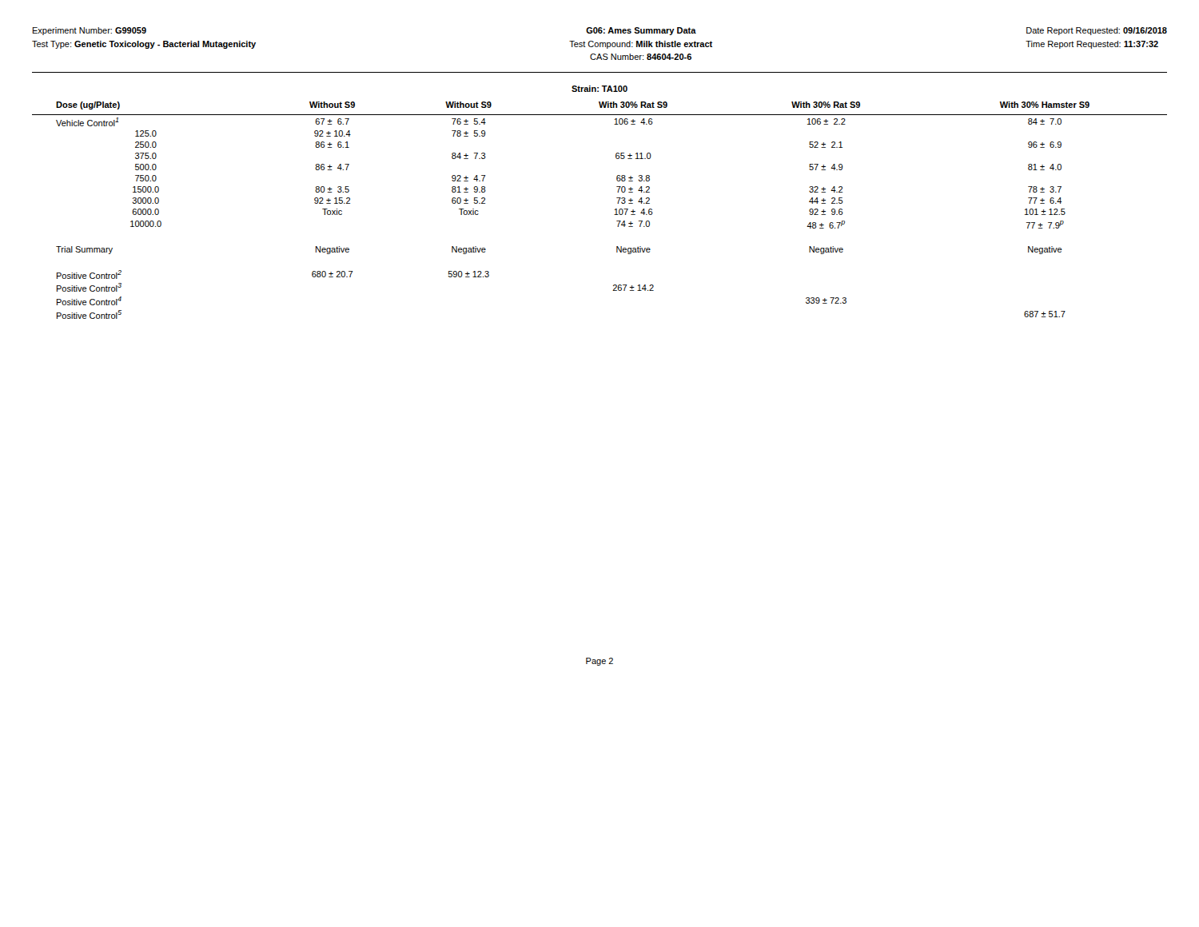Experiment Number: G99059
Test Type: Genetic Toxicology - Bacterial Mutagenicity
G06: Ames Summary Data
Test Compound: Milk thistle extract
CAS Number: 84604-20-6
Date Report Requested: 09/16/2018
Time Report Requested: 11:37:32
Strain: TA100
| Dose (ug/Plate) | Without S9 | Without S9 | With 30% Rat S9 | With 30% Rat S9 | With 30% Hamster S9 |
| --- | --- | --- | --- | --- | --- |
| Vehicle Control 1 | 67 ± 6.7 | 76 ± 5.4 | 106 ± 4.6 | 106 ± 2.2 | 84 ± 7.0 |
| 125.0 | 92 ± 10.4 | 78 ± 5.9 | | | |
| 250.0 | 86 ± 6.1 | | | 52 ± 2.1 | 96 ± 6.9 |
| 375.0 | | 84 ± 7.3 | 65 ± 11.0 | | |
| 500.0 | 86 ± 4.7 | | | 57 ± 4.9 | 81 ± 4.0 |
| 750.0 | | 92 ± 4.7 | 68 ± 3.8 | | |
| 1500.0 | 80 ± 3.5 | 81 ± 9.8 | 70 ± 4.2 | 32 ± 4.2 | 78 ± 3.7 |
| 3000.0 | 92 ± 15.2 | 60 ± 5.2 | 73 ± 4.2 | 44 ± 2.5 | 77 ± 6.4 |
| 6000.0 | Toxic | Toxic | 107 ± 4.6 | 92 ± 9.6 | 101 ± 12.5 |
| 10000.0 | | | 74 ± 7.0 | 48 ± 6.7 p | 77 ± 7.9 p |
| Trial Summary | Negative | Negative | Negative | Negative | Negative |
| Positive Control 2 | 680 ± 20.7 | 590 ± 12.3 | | | |
| Positive Control 3 | | | 267 ± 14.2 | | |
| Positive Control 4 | | | | 339 ± 72.3 | |
| Positive Control 5 | | | | | 687 ± 51.7 |
Page 2